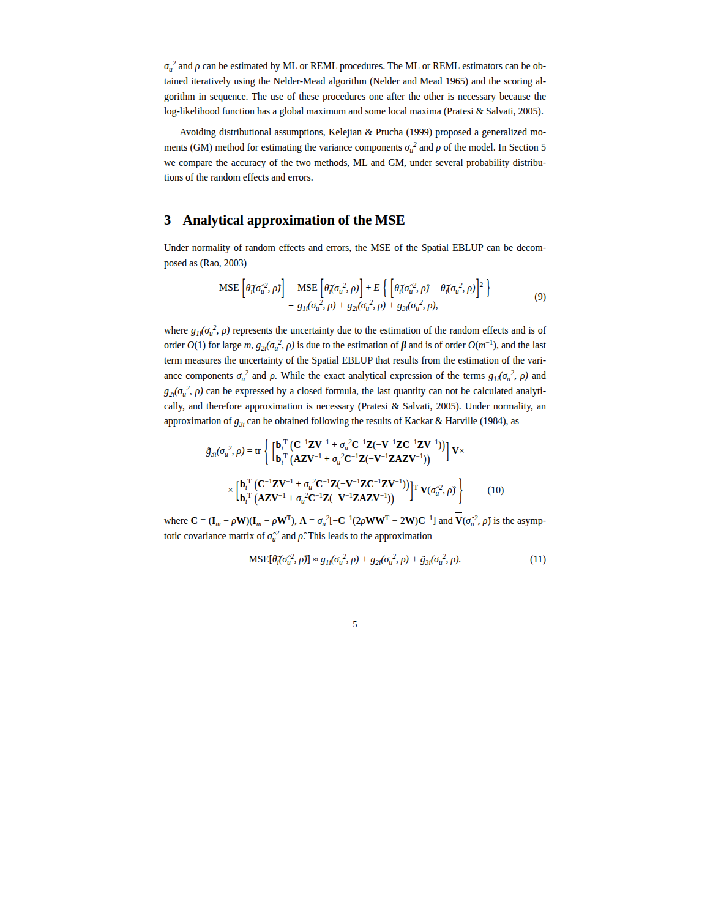σu2 and ρ can be estimated by ML or REML procedures. The ML or REML estimators can be obtained iteratively using the Nelder-Mead algorithm (Nelder and Mead 1965) and the scoring algorithm in sequence. The use of these procedures one after the other is necessary because the log-likelihood function has a global maximum and some local maxima (Pratesi & Salvati, 2005).
Avoiding distributional assumptions, Kelejian & Prucha (1999) proposed a generalized moments (GM) method for estimating the variance components σu2 and ρ of the model. In Section 5 we compare the accuracy of the two methods, ML and GM, under several probability distributions of the random effects and errors.
3 Analytical approximation of the MSE
Under normality of random effects and errors, the MSE of the Spatial EBLUP can be decomposed as (Rao, 2003)
| MSE [ θ̃ i (σ̂ u 2 , ρ̂) ] | = | MSE [ θ̃ i (σ u 2 , ρ) ] + E { [ θ̃ i (σ̂ u 2 , ρ̂) − θ̃ i (σ u 2 , ρ) ] 2 } |
| | = | g 1i (σ u 2 , ρ) + g 2i (σ u 2 , ρ) + g 3i (σ u 2 , ρ), |
(9)
where g1i(σu2, ρ) represents the uncertainty due to the estimation of the random effects and is of order O(1) for large m, g2i(σu2, ρ) is due to the estimation of β and is of order O(m−1), and the last term measures the uncertainty of the Spatial EBLUP that results from the estimation of the variance components σu2 and ρ. While the exact analytical expression of the terms g1i(σu2, ρ) and g2i(σu2, ρ) can be expressed by a closed formula, the last quantity can not be calculated analytically, and therefore approximation is necessary (Pratesi & Salvati, 2005). Under normality, an approximation of g3i can be obtained following the results of Kackar & Harville (1984), as
g̃3i(σu2, ρ) = tr { [ biT (C−1ZV−1 + σu2 C−1Z(−V−1ZC−1ZV−1)) biT (AZV−1 + σu2 C−1Z(−V−1ZAZV−1)) ] V×
× [ biT (C−1ZV−1 + σu2 C−1Z(−V−1ZC−1ZV−1)) biT (AZV−1 + σu2 C−1Z(−V−1ZAZV−1)) ] T V(σ̂u2, ρ̂) } (10)
where C = (Im − ρW)(Im − ρWT), A = σu2[−C−1(2ρWW T − 2W)C−1] and V(σ̂u2, ρ̂) is the asymptotic covariance matrix of σ̂u2 and ρ̂. This leads to the approximation
MSE[θ̃i(σ̂u2, ρ̂)] ≈ g1i(σu2, ρ) + g2i(σu2, ρ) + g̃3i(σu2, ρ). (11)
5